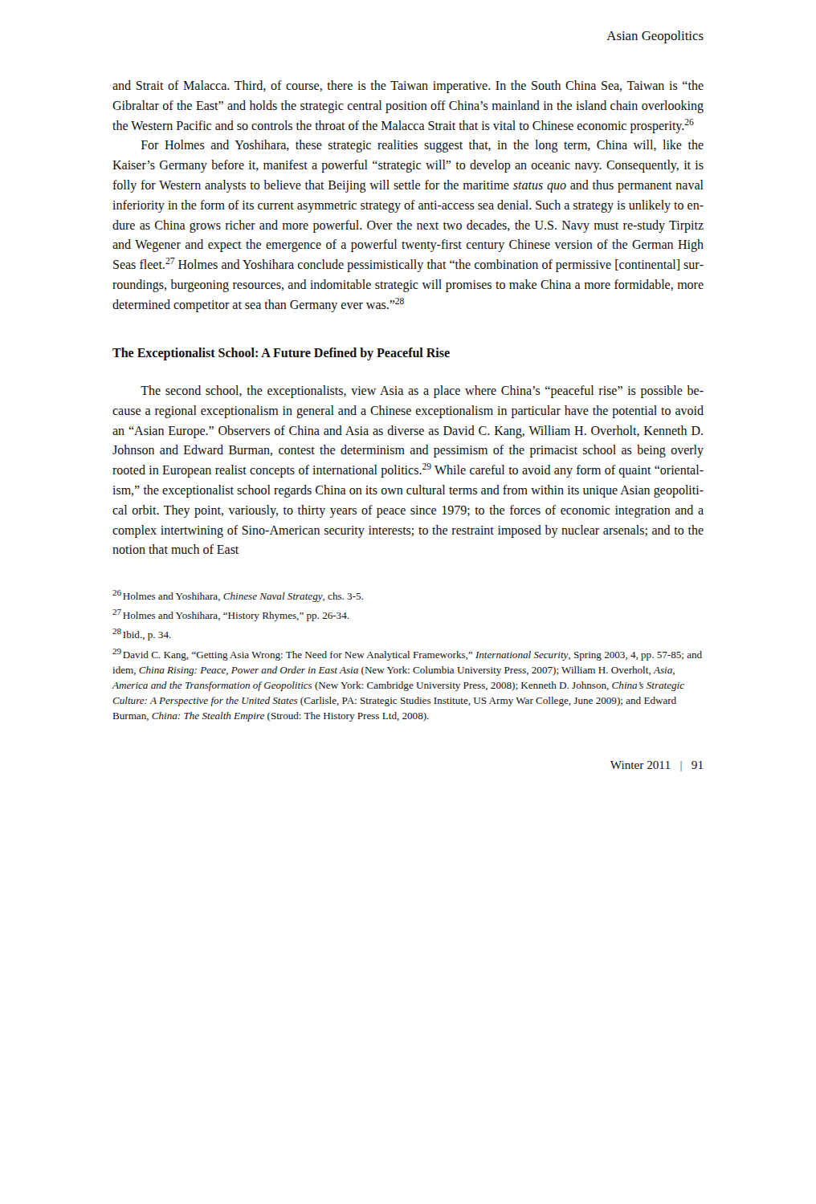Asian Geopolitics
and Strait of Malacca. Third, of course, there is the Taiwan imperative. In the South China Sea, Taiwan is “the Gibraltar of the East” and holds the strategic central position off China’s mainland in the island chain overlooking the Western Pacific and so controls the throat of the Malacca Strait that is vital to Chinese economic prosperity.26
For Holmes and Yoshihara, these strategic realities suggest that, in the long term, China will, like the Kaiser’s Germany before it, manifest a powerful “strategic will” to develop an oceanic navy. Consequently, it is folly for Western analysts to believe that Beijing will settle for the maritime status quo and thus permanent naval inferiority in the form of its current asymmetric strategy of anti-access sea denial. Such a strategy is unlikely to endure as China grows richer and more powerful. Over the next two decades, the U.S. Navy must re-study Tirpitz and Wegener and expect the emergence of a powerful twenty-first century Chinese version of the German High Seas fleet.27 Holmes and Yoshihara conclude pessimistically that “the combination of permissive [continental] surroundings, burgeoning resources, and indomitable strategic will promises to make China a more formidable, more determined competitor at sea than Germany ever was.”28
The Exceptionalist School: A Future Defined by Peaceful Rise
The second school, the exceptionalists, view Asia as a place where China’s “peaceful rise” is possible because a regional exceptionalism in general and a Chinese exceptionalism in particular have the potential to avoid an “Asian Europe.” Observers of China and Asia as diverse as David C. Kang, William H. Overholt, Kenneth D. Johnson and Edward Burman, contest the determinism and pessimism of the primacist school as being overly rooted in European realist concepts of international politics.29 While careful to avoid any form of quaint “orientalism,” the exceptionalist school regards China on its own cultural terms and from within its unique Asian geopolitical orbit. They point, variously, to thirty years of peace since 1979; to the forces of economic integration and a complex intertwining of Sino-American security interests; to the restraint imposed by nuclear arsenals; and to the notion that much of East
26 Holmes and Yoshihara, Chinese Naval Strategy, chs. 3-5.
27 Holmes and Yoshihara, “History Rhymes,” pp. 26-34.
28 Ibid., p. 34.
29 David C. Kang, “Getting Asia Wrong: The Need for New Analytical Frameworks,” International Security, Spring 2003, 4, pp. 57-85; and idem, China Rising: Peace, Power and Order in East Asia (New York: Columbia University Press, 2007); William H. Overholt, Asia, America and the Transformation of Geopolitics (New York: Cambridge University Press, 2008); Kenneth D. Johnson, China’s Strategic Culture: A Perspective for the United States (Carlisle, PA: Strategic Studies Institute, US Army War College, June 2009); and Edward Burman, China: The Stealth Empire (Stroud: The History Press Ltd, 2008).
Winter 2011 | 91